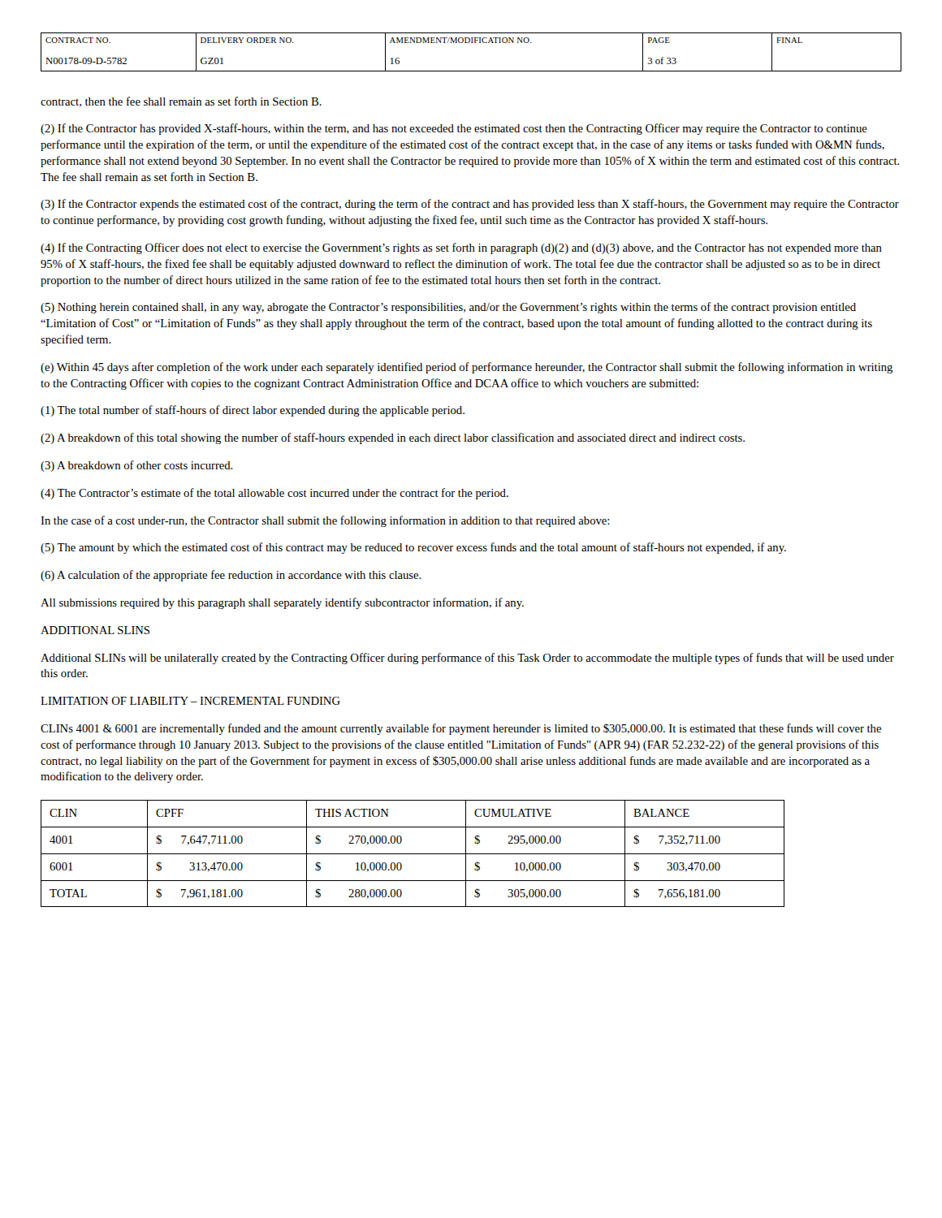| CONTRACT NO. N00178-09-D-5782 | DELIVERY ORDER NO. GZ01 | AMENDMENT/MODIFICATION NO. 16 | PAGE 3 of 33 | FINAL |
contract, then the fee shall remain as set forth in Section B.
(2) If the Contractor has provided X-staff-hours, within the term, and has not exceeded the estimated cost then the Contracting Officer may require the Contractor to continue performance until the expiration of the term, or until the expenditure of the estimated cost of the contract except that, in the case of any items or tasks funded with O&MN funds, performance shall not extend beyond 30 September. In no event shall the Contractor be required to provide more than 105% of X within the term and estimated cost of this contract. The fee shall remain as set forth in Section B.
(3) If the Contractor expends the estimated cost of the contract, during the term of the contract and has provided less than X staff-hours, the Government may require the Contractor to continue performance, by providing cost growth funding, without adjusting the fixed fee, until such time as the Contractor has provided X staff-hours.
(4) If the Contracting Officer does not elect to exercise the Government’s rights as set forth in paragraph (d)(2) and (d)(3) above, and the Contractor has not expended more than 95% of X staff-hours, the fixed fee shall be equitably adjusted downward to reflect the diminution of work. The total fee due the contractor shall be adjusted so as to be in direct proportion to the number of direct hours utilized in the same ration of fee to the estimated total hours then set forth in the contract.
(5) Nothing herein contained shall, in any way, abrogate the Contractor’s responsibilities, and/or the Government’s rights within the terms of the contract provision entitled “Limitation of Cost” or “Limitation of Funds” as they shall apply throughout the term of the contract, based upon the total amount of funding allotted to the contract during its specified term.
(e) Within 45 days after completion of the work under each separately identified period of performance hereunder, the Contractor shall submit the following information in writing to the Contracting Officer with copies to the cognizant Contract Administration Office and DCAA office to which vouchers are submitted:
(1) The total number of staff-hours of direct labor expended during the applicable period.
(2) A breakdown of this total showing the number of staff-hours expended in each direct labor classification and associated direct and indirect costs.
(3) A breakdown of other costs incurred.
(4) The Contractor’s estimate of the total allowable cost incurred under the contract for the period.
In the case of a cost under-run, the Contractor shall submit the following information in addition to that required above:
(5) The amount by which the estimated cost of this contract may be reduced to recover excess funds and the total amount of staff-hours not expended, if any.
(6) A calculation of the appropriate fee reduction in accordance with this clause.
All submissions required by this paragraph shall separately identify subcontractor information, if any.
ADDITIONAL SLINS
Additional SLINs will be unilaterally created by the Contracting Officer during performance of this Task Order to accommodate the multiple types of funds that will be used under this order.
LIMITATION OF LIABILITY – INCREMENTAL FUNDING
CLINs 4001 & 6001 are incrementally funded and the amount currently available for payment hereunder is limited to $305,000.00. It is estimated that these funds will cover the cost of performance through 10 January 2013. Subject to the provisions of the clause entitled "Limitation of Funds" (APR 94) (FAR 52.232-22) of the general provisions of this contract, no legal liability on the part of the Government for payment in excess of $305,000.00 shall arise unless additional funds are made available and are incorporated as a modification to the delivery order.
| CLIN | CPFF | THIS ACTION | CUMULATIVE | BALANCE |
| 4001 | $ 7,647,711.00 | $ 270,000.00 | $ 295,000.00 | $ 7,352,711.00 |
| 6001 | $ 313,470.00 | $ 10,000.00 | $ 10,000.00 | $ 303,470.00 |
| TOTAL | $ 7,961,181.00 | $ 280,000.00 | $ 305,000.00 | $ 7,656,181.00 |